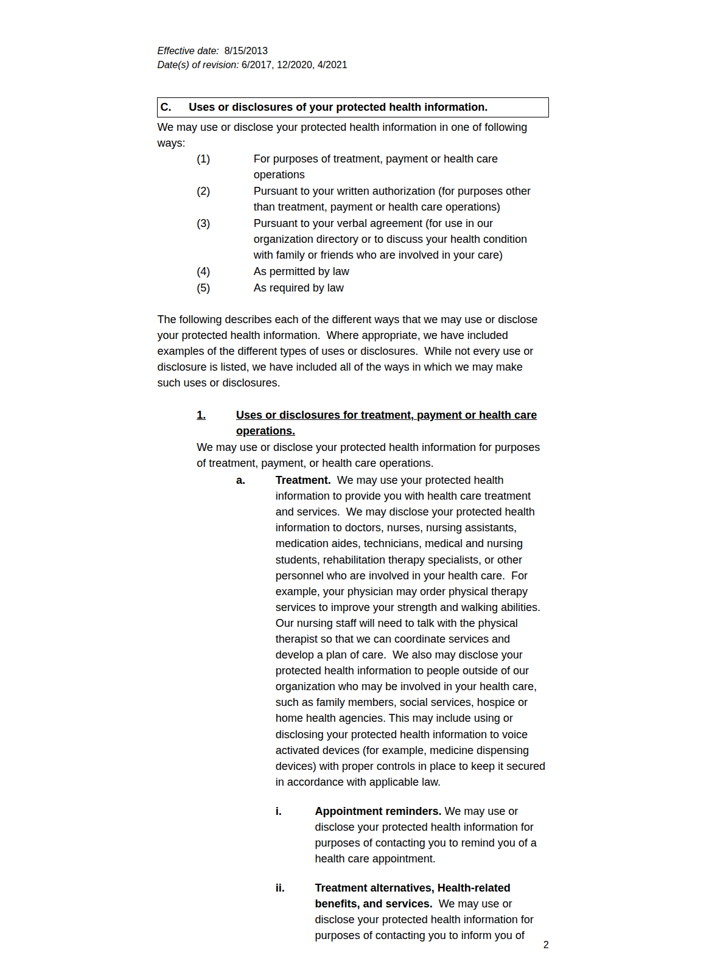Effective date: 8/15/2013
Date(s) of revision: 6/2017, 12/2020, 4/2021
C. Uses or disclosures of your protected health information.
We may use or disclose your protected health information in one of following ways:
(1) For purposes of treatment, payment or health care operations
(2) Pursuant to your written authorization (for purposes other than treatment, payment or health care operations)
(3) Pursuant to your verbal agreement (for use in our organization directory or to discuss your health condition with family or friends who are involved in your care)
(4) As permitted by law
(5) As required by law
The following describes each of the different ways that we may use or disclose your protected health information. Where appropriate, we have included examples of the different types of uses or disclosures. While not every use or disclosure is listed, we have included all of the ways in which we may make such uses or disclosures.
1. Uses or disclosures for treatment, payment or health care operations.
We may use or disclose your protected health information for purposes of treatment, payment, or health care operations.
a. Treatment. We may use your protected health information to provide you with health care treatment and services. We may disclose your protected health information to doctors, nurses, nursing assistants, medication aides, technicians, medical and nursing students, rehabilitation therapy specialists, or other personnel who are involved in your health care. For example, your physician may order physical therapy services to improve your strength and walking abilities. Our nursing staff will need to talk with the physical therapist so that we can coordinate services and develop a plan of care. We also may disclose your protected health information to people outside of our organization who may be involved in your health care, such as family members, social services, hospice or home health agencies. This may include using or disclosing your protected health information to voice activated devices (for example, medicine dispensing devices) with proper controls in place to keep it secured in accordance with applicable law.
i. Appointment reminders. We may use or disclose your protected health information for purposes of contacting you to remind you of a health care appointment.
ii. Treatment alternatives, Health-related benefits, and services. We may use or disclose your protected health information for purposes of contacting you to inform you of
2